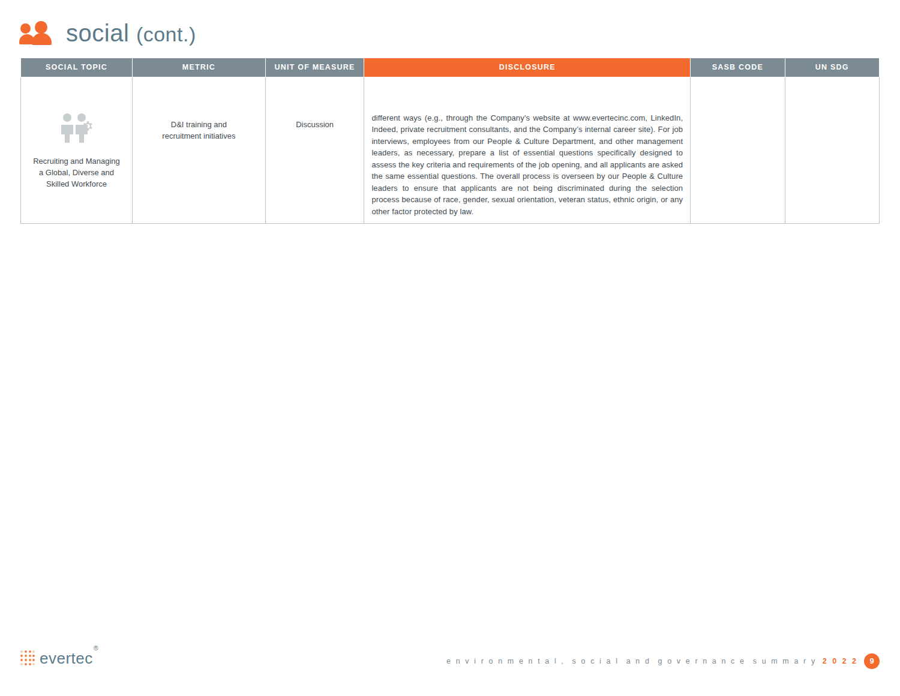social (cont.)
| SOCIAL TOPIC | METRIC | UNIT OF MEASURE | DISCLOSURE | SASB CODE | UN SDG |
| --- | --- | --- | --- | --- | --- |
| Recruiting and Managing a Global, Diverse and Skilled Workforce | D&I training and recruitment initiatives | Discussion | different ways (e.g., through the Company’s website at www.evertecinc.com, LinkedIn, Indeed, private recruitment consultants, and the Company’s internal career site). For job interviews, employees from our People & Culture Department, and other management leaders, as necessary, prepare a list of essential questions specifically designed to assess the key criteria and requirements of the job opening, and all applicants are asked the same essential questions. The overall process is overseen by our People & Culture leaders to ensure that applicants are not being discriminated during the selection process because of race, gender, sexual orientation, veteran status, ethnic origin, or any other factor protected by law. | | |
evertec®
e n v i r o n m e n t a l , s o c i a l a n d g o v e r n a n c e s u m m a r y 2 0 2 2 9